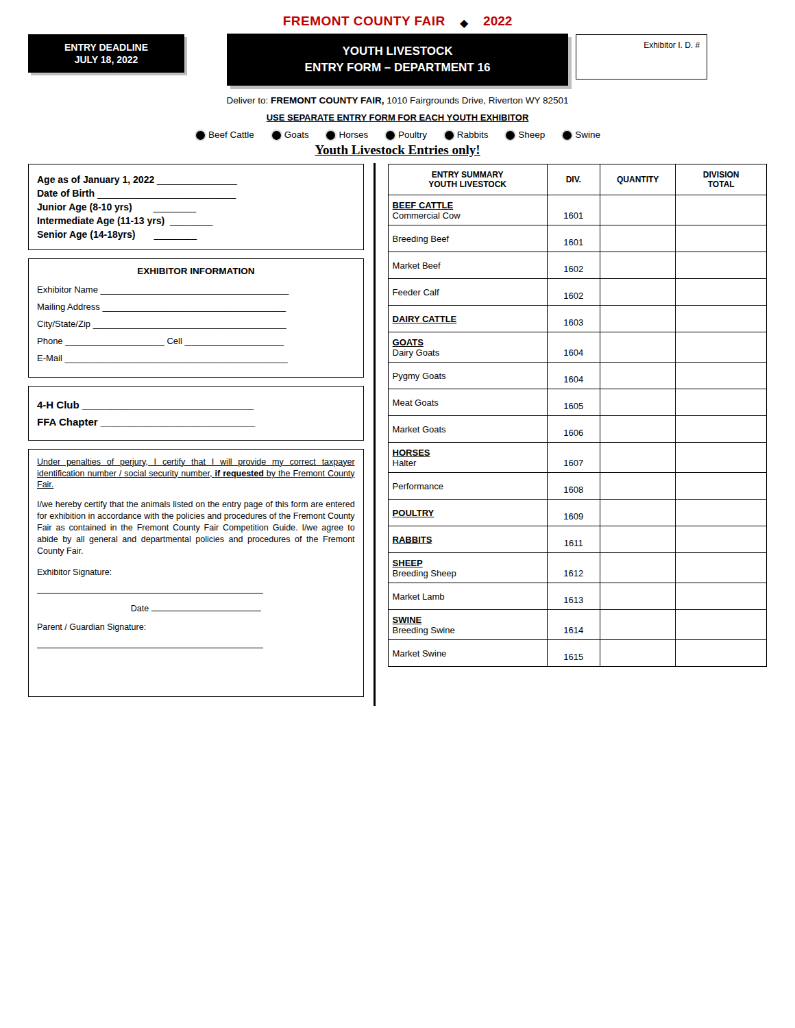FREMONT COUNTY FAIR ◆ 2022
| ENTRY DEADLINE JULY 18, 2022 | YOUTH LIVESTOCK ENTRY FORM – DEPARTMENT 16 | Exhibitor I. D. # |
Deliver to: FREMONT COUNTY FAIR, 1010 Fairgrounds Drive, Riverton WY 82501
USE SEPARATE ENTRY FORM FOR EACH YOUTH EXHIBITOR
Beef Cattle Goats Horses Poultry Rabbits Sheep Swine
Youth Livestock Entries only!
| Age as of January 1, 2022 _______________ Date of Birth __________________________ Junior Age (8-10 yrs) ________ Intermediate Age (11-13 yrs) ________ Senior Age (14-18yrs) ________ EXHIBITOR INFORMATION Exhibitor Name ______________________________________ Mailing Address _____________________________________ City/State/Zip _______________________________________ Phone ____________________ Cell ____________________ E-Mail _____________________________________________ 4-H Club ______________________________ FFA Chapter ___________________________ Under penalties of perjury, I certify that I will provide my correct taxpayer identification number / social security number, if requested by the Fremont County Fair. I/we hereby certify that the animals listed on the entry page of this form are entered for exhibition in accordance with the policies and procedures of the Fremont County Fair as contained in the Fremont County Fair Competition Guide. I/we agree to abide by all general and departmental policies and procedures of the Fremont County Fair. Exhibitor Signature: Date Parent / Guardian Signature: | / ENTRY SUMMARY YOUTH LIVESTOCK / DIV. / QUANTITY / DIVISION TOTAL / / --- / --- / --- / --- / / BEEF CATTLE Commercial Cow / 1601 / / / / Breeding Beef / 1601 / / / / Market Beef / 1602 / / / / Feeder Calf / 1602 / / / / DAIRY CATTLE / 1603 / / / / GOATS Dairy Goats / 1604 / / / / Pygmy Goats / 1604 / / / / Meat Goats / 1605 / / / / Market Goats / 1606 / / / / HORSES Halter / 1607 / / / / Performance / 1608 / / / / POULTRY / 1609 / / / / RABBITS / 1611 / / / / SHEEP Breeding Sheep / 1612 / / / / Market Lamb / 1613 / / / / SWINE Breeding Swine / 1614 / / / / Market Swine / 1615 / / / |